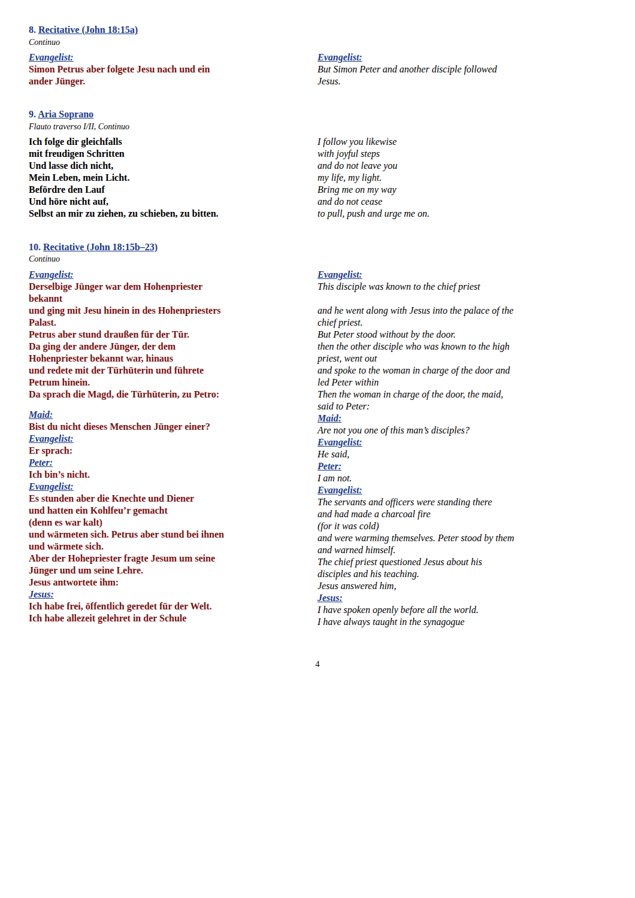8. Recitative (John 18:15a)
Continuo
| Evangelist: Simon Petrus aber folgete Jesu nach und ein ander Jünger. | Evangelist: But Simon Peter and another disciple followed Jesus. |
9. Aria Soprano
Flauto traverso I/II, Continuo
| Ich folge dir gleichfalls mit freudigen Schritten Und lasse dich nicht, Mein Leben, mein Licht. Befördre den Lauf Und höre nicht auf, Selbst an mir zu ziehen, zu schieben, zu bitten. | I follow you likewise with joyful steps and do not leave you my life, my light. Bring me on my way and do not cease to pull, push and urge me on. |
10. Recitative (John 18:15b–23)
Continuo
| Evangelist: Derselbige Jünger war dem Hohenpriester bekannt und ging mit Jesu hinein in des Hohenpriesters Palast. Petrus aber stund draußen für der Tür. Da ging der andere Jünger, der dem Hohenpriester bekannt war, hinaus und redete mit der Türhüterin und führete Petrum hinein. Da sprach die Magd, die Türhüterin, zu Petro: Maid: Bist du nicht dieses Menschen Jünger einer? Evangelist: Er sprach: Peter: Ich bin’s nicht. Evangelist: Es stunden aber die Knechte und Diener und hatten ein Kohlfeu’r gemacht (denn es war kalt) und wärmeten sich. Petrus aber stund bei ihnen und wärmete sich. Aber der Hohepriester fragte Jesum um seine Jünger und um seine Lehre. Jesus antwortete ihm: Jesus: Ich habe frei, öffentlich geredet für der Welt. Ich habe allezeit gelehret in der Schule | Evangelist: This disciple was known to the chief priest and he went along with Jesus into the palace of the chief priest. But Peter stood without by the door. then the other disciple who was known to the high priest, went out and spoke to the woman in charge of the door and led Peter within Then the woman in charge of the door, the maid, said to Peter: Maid: Are not you one of this man’s disciples? Evangelist: He said, Peter: I am not. Evangelist: The servants and officers were standing there and had made a charcoal fire (for it was cold) and were warming themselves. Peter stood by them and warned himself. The chief priest questioned Jesus about his disciples and his teaching. Jesus answered him, Jesus: I have spoken openly before all the world. I have always taught in the synagogue |
4